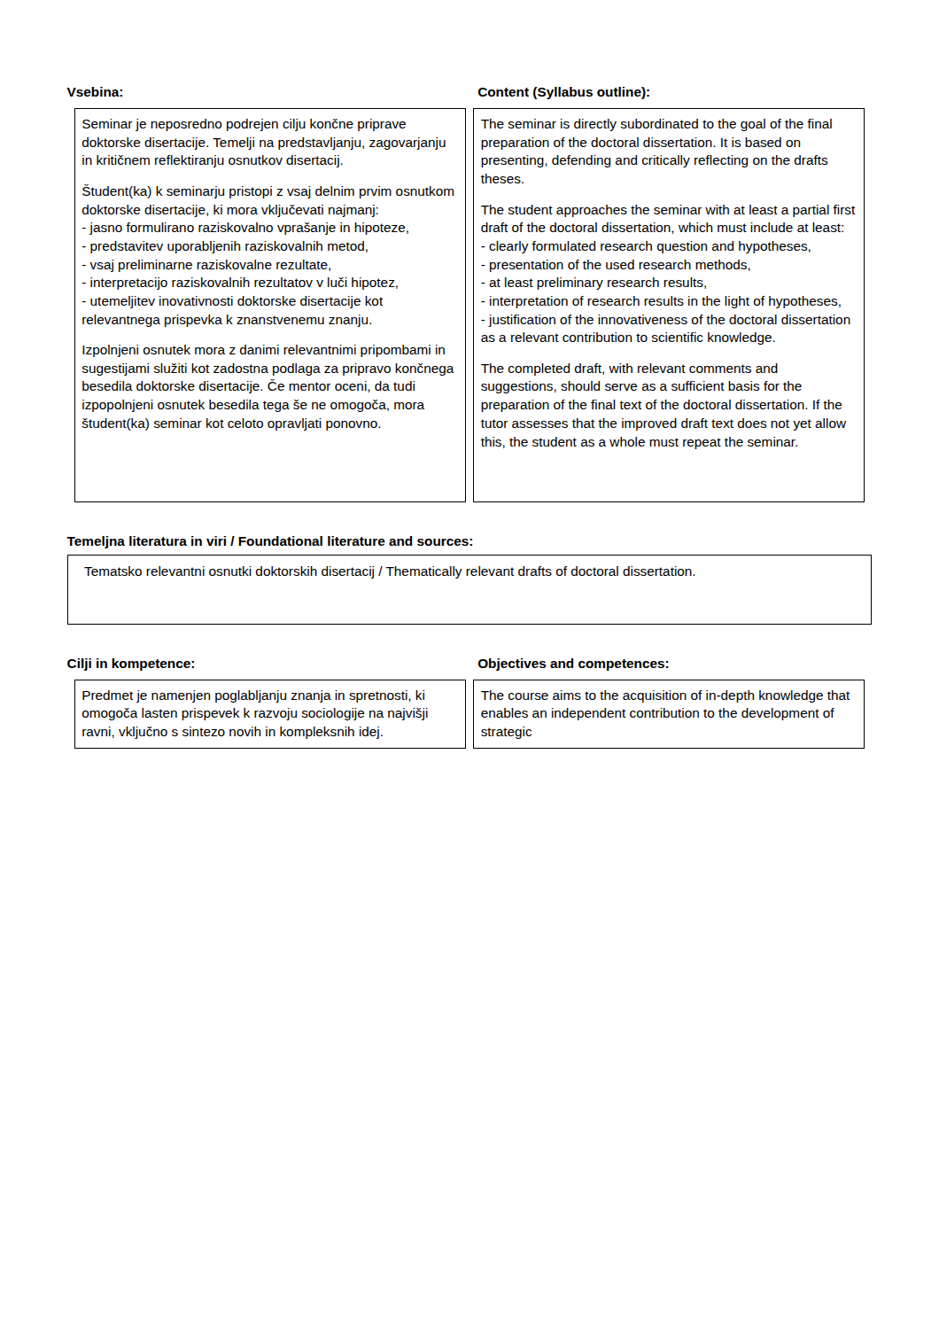| Vsebina: | Content (Syllabus outline): |
| Seminar je neposredno podrejen cilju končne priprave doktorske disertacije. Temelji na predstavljanju, zagovarjanju in kritičnem reflektiranju osnutkov disertacij. Študent(ka) k seminarju pristopi z vsaj delnim prvim osnutkom doktorske disertacije, ki mora vključevati najmanj: - jasno formulirano raziskovalno vprašanje in hipoteze, - predstavitev uporabljenih raziskovalnih metod, - vsaj preliminarne raziskovalne rezultate, - interpretacijo raziskovalnih rezultatov v luči hipotez, - utemeljitev inovativnosti doktorske disertacije kot relevantnega prispevka k znanstvenemu znanju. Izpolnjeni osnutek mora z danimi relevantnimi pripombami in sugestijami služiti kot zadostna podlaga za pripravo končnega besedila doktorske disertacije. Če mentor oceni, da tudi izpopolnjeni osnutek besedila tega še ne omogoča, mora študent(ka) seminar kot celoto opravljati ponovno. | The seminar is directly subordinated to the goal of the final preparation of the doctoral dissertation. It is based on presenting, defending and critically reflecting on the drafts theses. The student approaches the seminar with at least a partial first draft of the doctoral dissertation, which must include at least: - clearly formulated research question and hypotheses, - presentation of the used research methods, - at least preliminary research results, - interpretation of research results in the light of hypotheses, - justification of the innovativeness of the doctoral dissertation as a relevant contribution to scientific knowledge. The completed draft, with relevant comments and suggestions, should serve as a sufficient basis for the preparation of the final text of the doctoral dissertation. If the tutor assesses that the improved draft text does not yet allow this, the student as a whole must repeat the seminar. |
Temeljna literatura in viri / Foundational literature and sources:
| Tematsko relevantni osnutki doktorskih disertacij / Thematically relevant drafts of doctoral dissertation. |
| Cilji in kompetence: | Objectives and competences: |
| Predmet je namenjen poglabljanju znanja in spretnosti, ki omogoča lasten prispevek k razvoju sociologije na najvišji ravni, vključno s sintezo novih in kompleksnih idej. | The course aims to the acquisition of in-depth knowledge that enables an independent contribution to the development of strategic |